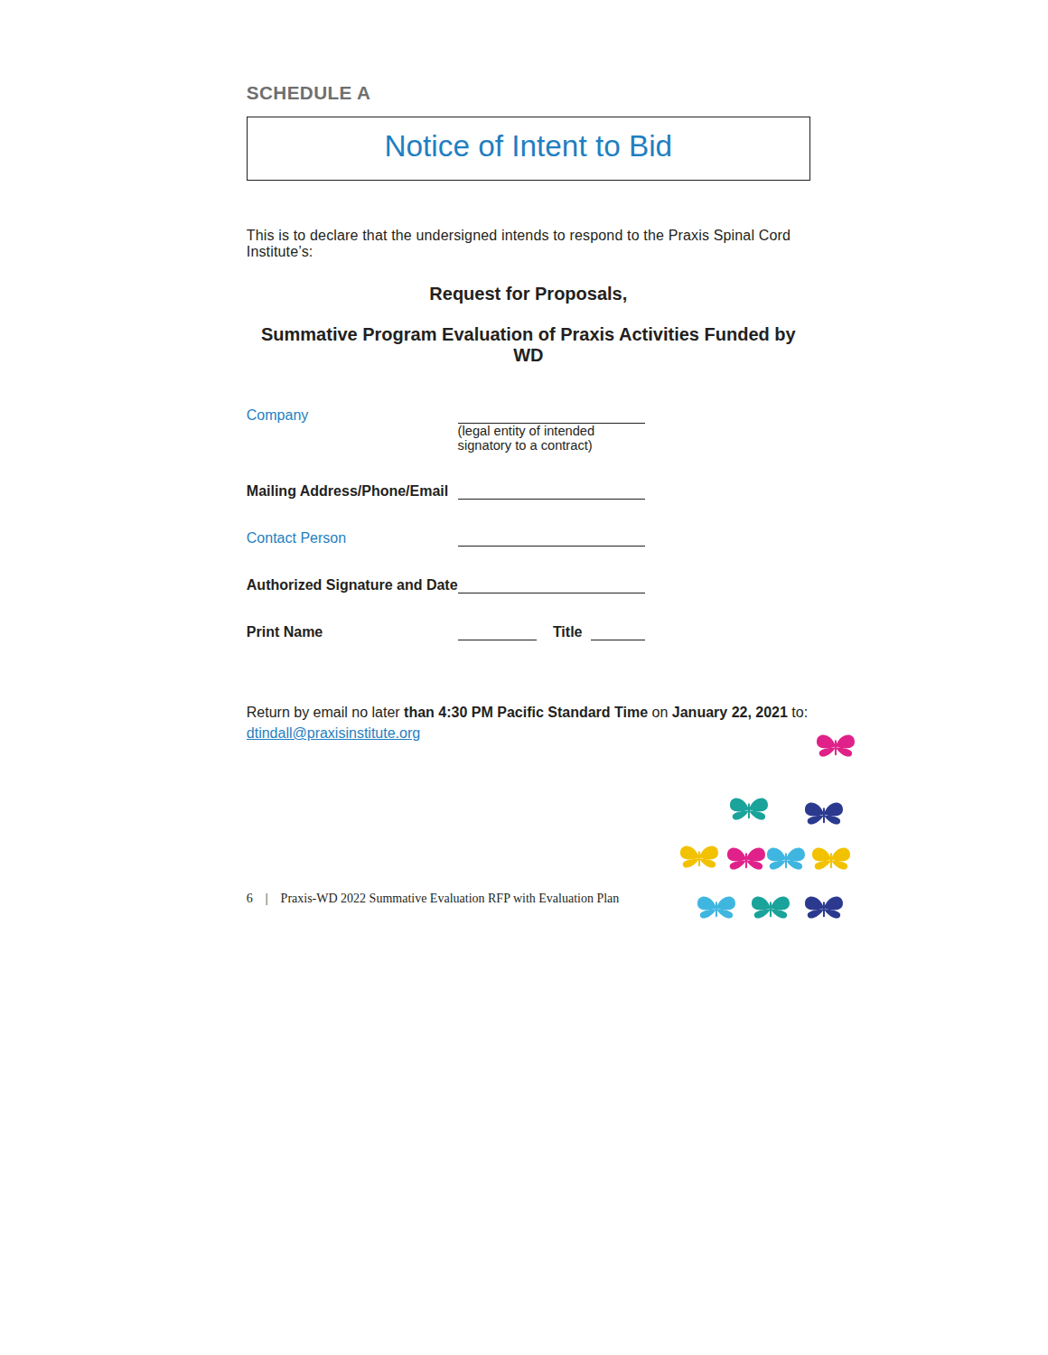SCHEDULE A
Notice of Intent to Bid
This is to declare that the undersigned intends to respond to the Praxis Spinal Cord Institute’s:
Request for Proposals,
Summative Program Evaluation of Praxis Activities Funded by WD
| Company | | |
| | (legal entity of intended signatory to a contract) | |
| Mailing Address/Phone/Email | | |
| Contact Person | | |
| Authorized Signature and Date | | |
| Print Name | / / Title / / | |
Return by email no later than 4:30 PM Pacific Standard Time on January 22, 2021 to:
dtindall@praxisinstitute.org
6|Praxis-WD 2022 Summative Evaluation RFP with Evaluation Plan